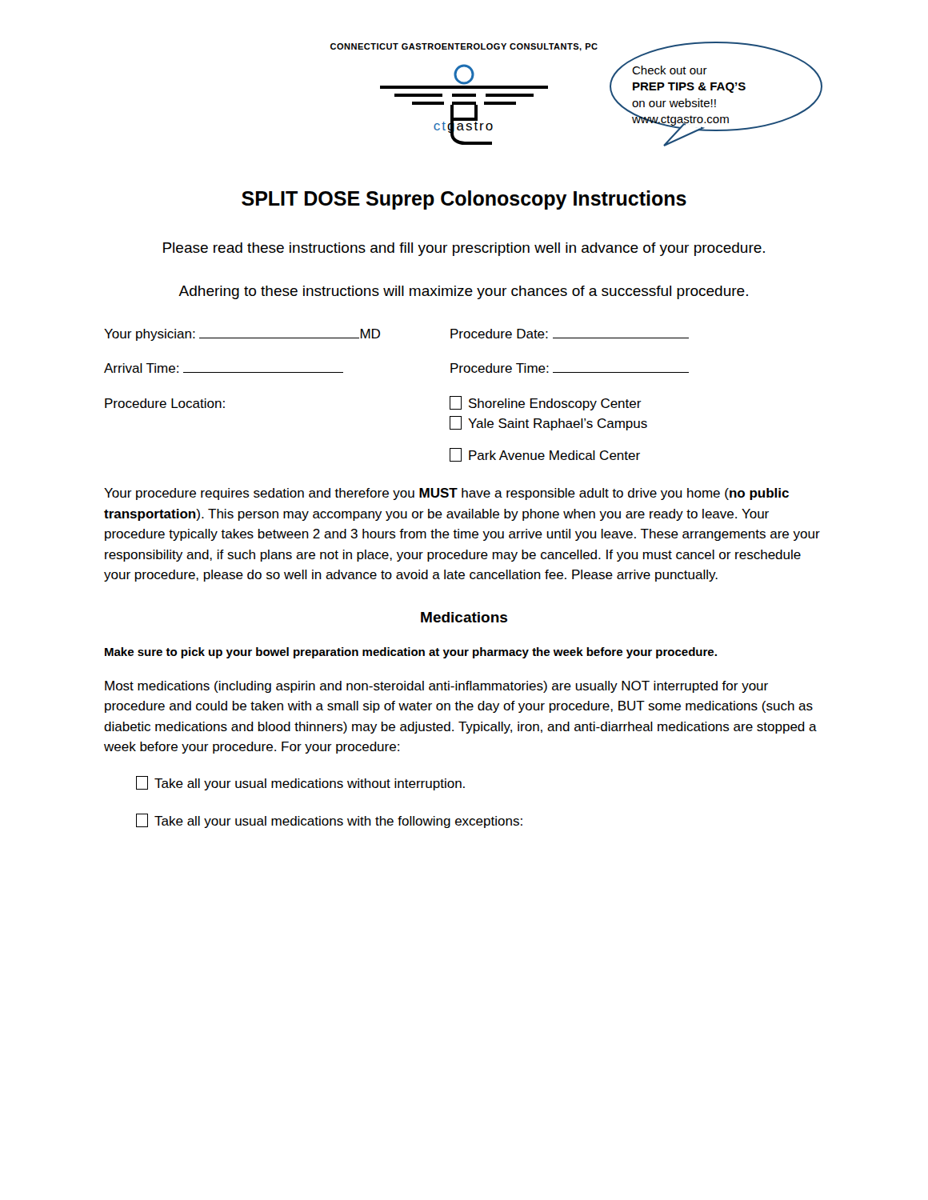CONNECTICUT GASTROENTEROLOGY CONSULTANTS, PC
ctgastro
Check out our
PREP TIPS & FAQ’S
on our website!!
www.ctgastro.com
SPLIT DOSE Suprep Colonoscopy Instructions
Please read these instructions and fill your prescription well in advance of your procedure.
Adhering to these instructions will maximize your chances of a successful procedure.
Your physician: MD
Procedure Date:
Arrival Time:
Procedure Time:
Procedure Location:
Shoreline Endoscopy Center Yale Saint Raphael’s Campus
Park Avenue Medical Center
Your procedure requires sedation and therefore you MUST have a responsible adult to drive you home (no public transportation). This person may accompany you or be available by phone when you are ready to leave. Your procedure typically takes between 2 and 3 hours from the time you arrive until you leave. These arrangements are your responsibility and, if such plans are not in place, your procedure may be cancelled. If you must cancel or reschedule your procedure, please do so well in advance to avoid a late cancellation fee. Please arrive punctually.
Medications
Make sure to pick up your bowel preparation medication at your pharmacy the week before your procedure.
Most medications (including aspirin and non-steroidal anti-inflammatories) are usually NOT interrupted for your procedure and could be taken with a small sip of water on the day of your procedure, BUT some medications (such as diabetic medications and blood thinners) may be adjusted. Typically, iron, and anti-diarrheal medications are stopped a week before your procedure. For your procedure:
Take all your usual medications without interruption.
Take all your usual medications with the following exceptions: